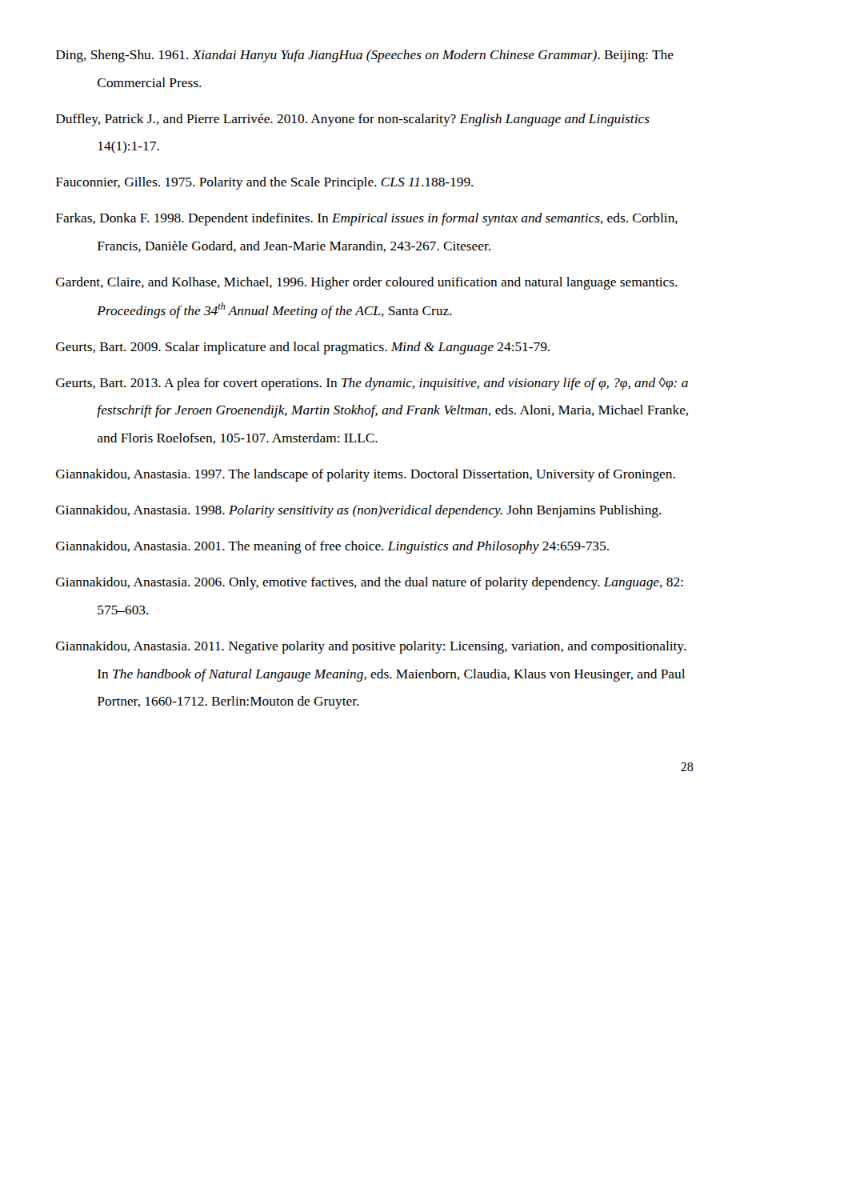Ding, Sheng-Shu. 1961. Xiandai Hanyu Yufa JiangHua (Speeches on Modern Chinese Grammar). Beijing: The Commercial Press.
Duffley, Patrick J., and Pierre Larrivée. 2010. Anyone for non-scalarity? English Language and Linguistics 14(1):1-17.
Fauconnier, Gilles. 1975. Polarity and the Scale Principle. CLS 11.188-199.
Farkas, Donka F. 1998. Dependent indefinites. In Empirical issues in formal syntax and semantics, eds. Corblin, Francis, Danièle Godard, and Jean-Marie Marandin, 243-267. Citeseer.
Gardent, Claire, and Kolhase, Michael, 1996. Higher order coloured unification and natural language semantics. Proceedings of the 34th Annual Meeting of the ACL, Santa Cruz.
Geurts, Bart. 2009. Scalar implicature and local pragmatics. Mind & Language 24:51-79.
Geurts, Bart. 2013. A plea for covert operations. In The dynamic, inquisitive, and visionary life of φ, ?φ, and ◊φ: a festschrift for Jeroen Groenendijk, Martin Stokhof, and Frank Veltman, eds. Aloni, Maria, Michael Franke, and Floris Roelofsen, 105-107. Amsterdam: ILLC.
Giannakidou, Anastasia. 1997. The landscape of polarity items. Doctoral Dissertation, University of Groningen.
Giannakidou, Anastasia. 1998. Polarity sensitivity as (non)veridical dependency. John Benjamins Publishing.
Giannakidou, Anastasia. 2001. The meaning of free choice. Linguistics and Philosophy 24:659-735.
Giannakidou, Anastasia. 2006. Only, emotive factives, and the dual nature of polarity dependency. Language, 82: 575–603.
Giannakidou, Anastasia. 2011. Negative polarity and positive polarity: Licensing, variation, and compositionality. In The handbook of Natural Langauge Meaning, eds. Maienborn, Claudia, Klaus von Heusinger, and Paul Portner, 1660-1712. Berlin:Mouton de Gruyter.
28